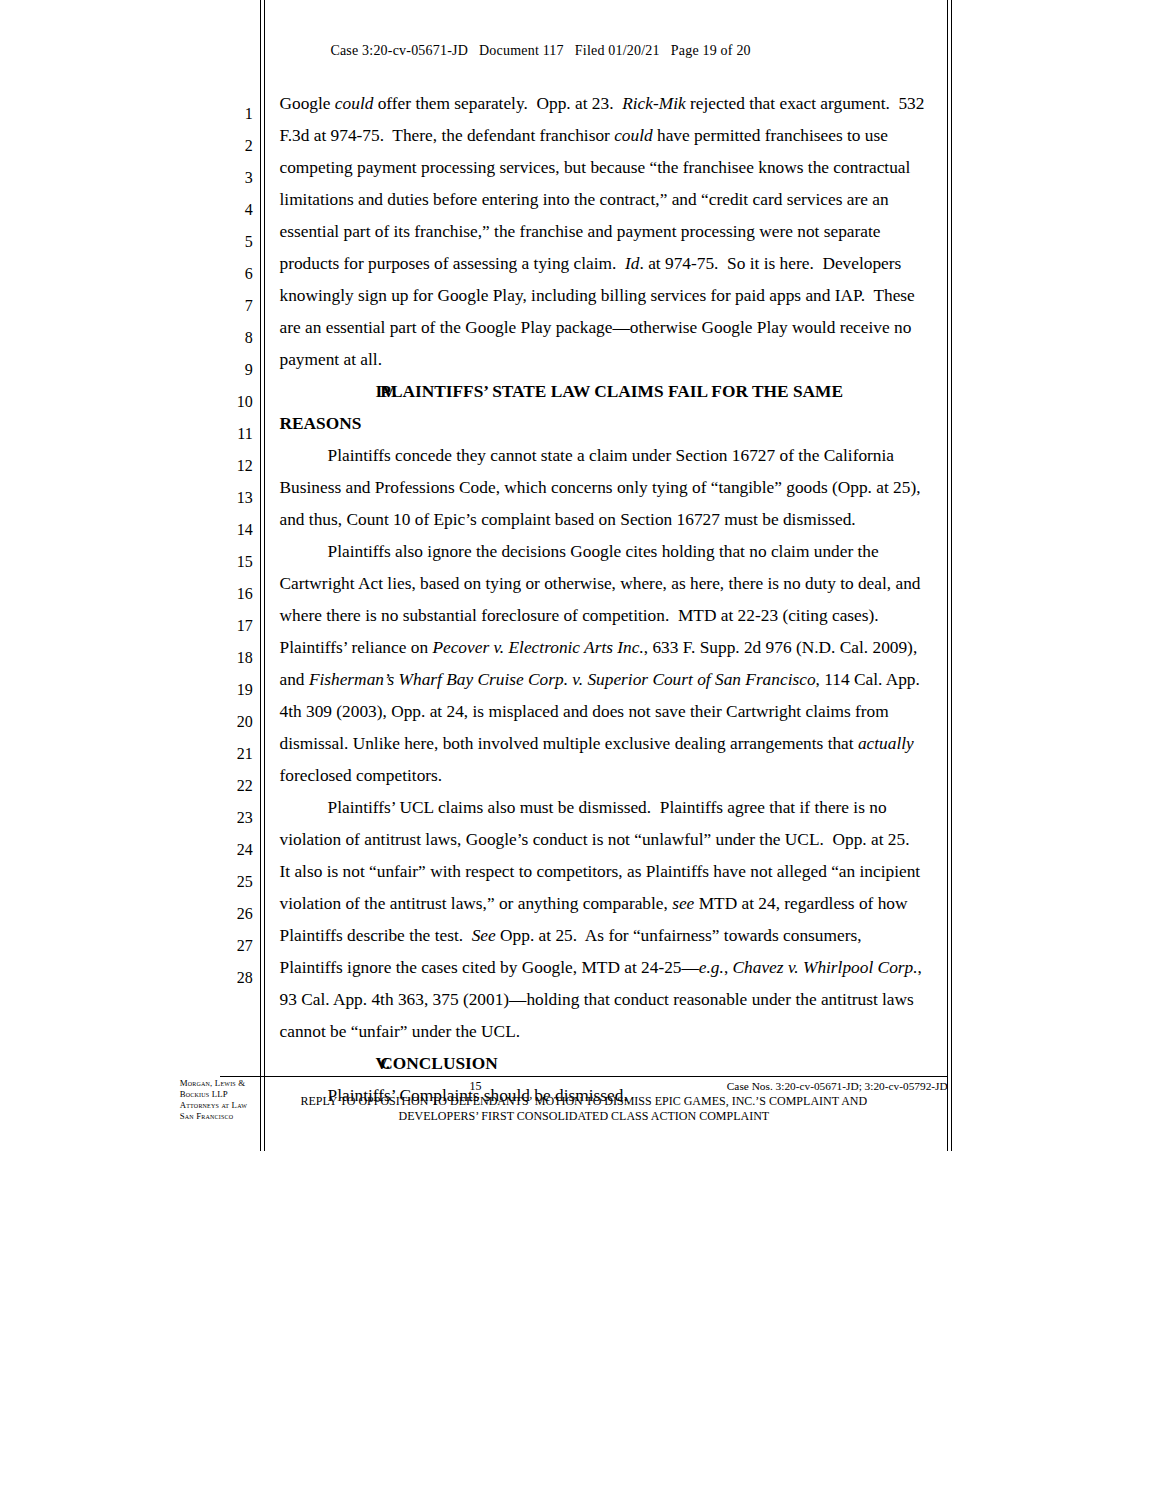Case 3:20-cv-05671-JD Document 117 Filed 01/20/21 Page 19 of 20
1
2
3
4
5
6
7
8
9
10
11
12
13
14
15
16
17
18
19
20
21
22
23
24
25
26
27
28
Google could offer them separately. Opp. at 23. Rick-Mik rejected that exact argument. 532 F.3d at 974-75. There, the defendant franchisor could have permitted franchisees to use competing payment processing services, but because “the franchisee knows the contractual limitations and duties before entering into the contract,” and “credit card services are an essential part of its franchise,” the franchise and payment processing were not separate products for purposes of assessing a tying claim. Id. at 974-75. So it is here. Developers knowingly sign up for Google Play, including billing services for paid apps and IAP. These are an essential part of the Google Play package—otherwise Google Play would receive no payment at all.
IV. Plaintiffs’ State Law Claims Fail For The Same Reasons
Plaintiffs concede they cannot state a claim under Section 16727 of the California Business and Professions Code, which concerns only tying of “tangible” goods (Opp. at 25), and thus, Count 10 of Epic’s complaint based on Section 16727 must be dismissed.
Plaintiffs also ignore the decisions Google cites holding that no claim under the Cartwright Act lies, based on tying or otherwise, where, as here, there is no duty to deal, and where there is no substantial foreclosure of competition. MTD at 22-23 (citing cases). Plaintiffs’ reliance on Pecover v. Electronic Arts Inc., 633 F. Supp. 2d 976 (N.D. Cal. 2009), and Fisherman’s Wharf Bay Cruise Corp. v. Superior Court of San Francisco, 114 Cal. App. 4th 309 (2003), Opp. at 24, is misplaced and does not save their Cartwright claims from dismissal. Unlike here, both involved multiple exclusive dealing arrangements that actually foreclosed competitors.
Plaintiffs’ UCL claims also must be dismissed. Plaintiffs agree that if there is no violation of antitrust laws, Google’s conduct is not “unlawful” under the UCL. Opp. at 25. It also is not “unfair” with respect to competitors, as Plaintiffs have not alleged “an incipient violation of the antitrust laws,” or anything comparable, see MTD at 24, regardless of how Plaintiffs describe the test. See Opp. at 25. As for “unfairness” towards consumers, Plaintiffs ignore the cases cited by Google, MTD at 24-25—e.g., Chavez v. Whirlpool Corp., 93 Cal. App. 4th 363, 375 (2001)—holding that conduct reasonable under the antitrust laws cannot be “unfair” under the UCL.
V. Conclusion
Plaintiffs’ Complaints should be dismissed.
Morgan, Lewis &
Bockius LLP
Attorneys at Law
San Francisco
15 Case Nos. 3:20-cv-05671-JD; 3:20-cv-05792-JD
REPLY TO OPPOSITION TO DEFENDANTS’ MOTION TO DISMISS EPIC GAMES, INC.’S COMPLAINT AND
DEVELOPERS’ FIRST CONSOLIDATED CLASS ACTION COMPLAINT